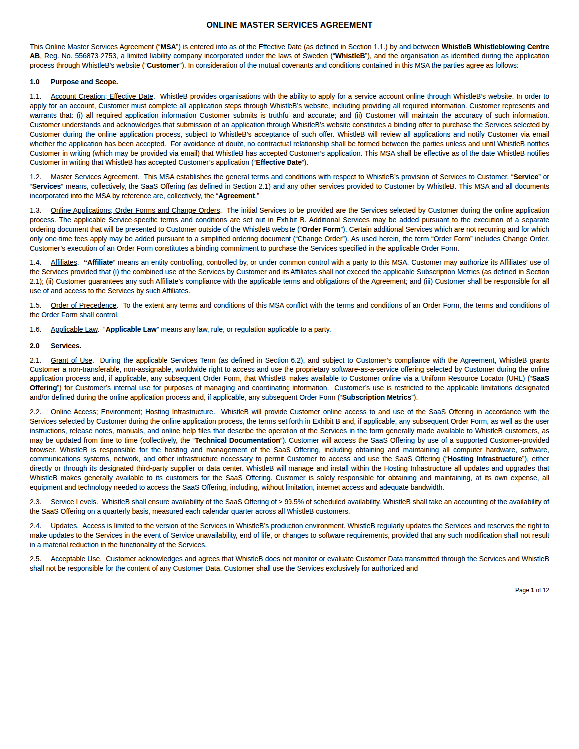ONLINE MASTER SERVICES AGREEMENT
This Online Master Services Agreement (“MSA”) is entered into as of the Effective Date (as defined in Section 1.1.) by and between WhistleB Whistleblowing Centre AB, Reg. No. 556873-2753, a limited liability company incorporated under the laws of Sweden (“WhistleB”), and the organisation as identified during the application process through WhistleB’s website (“Customer”). In consideration of the mutual covenants and conditions contained in this MSA the parties agree as follows:
1.0 Purpose and Scope.
1.1. Account Creation; Effective Date. WhistleB provides organisations with the ability to apply for a service account online through WhistleB’s website. In order to apply for an account, Customer must complete all application steps through WhistleB’s website, including providing all required information. Customer represents and warrants that: (i) all required application information Customer submits is truthful and accurate; and (ii) Customer will maintain the accuracy of such information. Customer understands and acknowledges that submission of an application through WhistleB’s website constitutes a binding offer to purchase the Services selected by Customer during the online application process, subject to WhistleB’s acceptance of such offer. WhistleB will review all applications and notify Customer via email whether the application has been accepted. For avoidance of doubt, no contractual relationship shall be formed between the parties unless and until WhistleB notifies Customer in writing (which may be provided via email) that WhistleB has accepted Customer’s application. This MSA shall be effective as of the date WhistleB notifies Customer in writing that WhistleB has accepted Customer’s application (“Effective Date”).
1.2. Master Services Agreement. This MSA establishes the general terms and conditions with respect to WhistleB’s provision of Services to Customer. “Service” or “Services” means, collectively, the SaaS Offering (as defined in Section 2.1) and any other services provided to Customer by WhistleB. This MSA and all documents incorporated into the MSA by reference are, collectively, the “Agreement.”
1.3. Online Applications; Order Forms and Change Orders. The initial Services to be provided are the Services selected by Customer during the online application process. The applicable Service-specific terms and conditions are set out in Exhibit B. Additional Services may be added pursuant to the execution of a separate ordering document that will be presented to Customer outside of the WhistleB website (“Order Form”). Certain additional Services which are not recurring and for which only one-time fees apply may be added pursuant to a simplified ordering document (“Change Order”). As used herein, the term “Order Form” includes Change Order. Customer’s execution of an Order Form constitutes a binding commitment to purchase the Services specified in the applicable Order Form.
1.4. Affiliates. “Affiliate” means an entity controlling, controlled by, or under common control with a party to this MSA. Customer may authorize its Affiliates’ use of the Services provided that (i) the combined use of the Services by Customer and its Affiliates shall not exceed the applicable Subscription Metrics (as defined in Section 2.1); (ii) Customer guarantees any such Affiliate’s compliance with the applicable terms and obligations of the Agreement; and (iii) Customer shall be responsible for all use of and access to the Services by such Affiliates.
1.5. Order of Precedence. To the extent any terms and conditions of this MSA conflict with the terms and conditions of an Order Form, the terms and conditions of the Order Form shall control.
1.6. Applicable Law. “Applicable Law” means any law, rule, or regulation applicable to a party.
2.0 Services.
2.1. Grant of Use. During the applicable Services Term (as defined in Section 6.2), and subject to Customer’s compliance with the Agreement, WhistleB grants Customer a non-transferable, non-assignable, worldwide right to access and use the proprietary software-as-a-service offering selected by Customer during the online application process and, if applicable, any subsequent Order Form, that WhistleB makes available to Customer online via a Uniform Resource Locator (URL) (“SaaS Offering”) for Customer’s internal use for purposes of managing and coordinating information. Customer’s use is restricted to the applicable limitations designated and/or defined during the online application process and, if applicable, any subsequent Order Form (“Subscription Metrics”).
2.2. Online Access; Environment; Hosting Infrastructure. WhistleB will provide Customer online access to and use of the SaaS Offering in accordance with the Services selected by Customer during the online application process, the terms set forth in Exhibit B and, if applicable, any subsequent Order Form, as well as the user instructions, release notes, manuals, and online help files that describe the operation of the Services in the form generally made available to WhistleB customers, as may be updated from time to time (collectively, the “Technical Documentation”). Customer will access the SaaS Offering by use of a supported Customer-provided browser. WhistleB is responsible for the hosting and management of the SaaS Offering, including obtaining and maintaining all computer hardware, software, communications systems, network, and other infrastructure necessary to permit Customer to access and use the SaaS Offering (“Hosting Infrastructure”), either directly or through its designated third-party supplier or data center. WhistleB will manage and install within the Hosting Infrastructure all updates and upgrades that WhistleB makes generally available to its customers for the SaaS Offering. Customer is solely responsible for obtaining and maintaining, at its own expense, all equipment and technology needed to access the SaaS Offering, including, without limitation, internet access and adequate bandwidth.
2.3. Service Levels. WhistleB shall ensure availability of the SaaS Offering of ≥ 99.5% of scheduled availability. WhistleB shall take an accounting of the availability of the SaaS Offering on a quarterly basis, measured each calendar quarter across all WhistleB customers.
2.4. Updates. Access is limited to the version of the Services in WhistleB’s production environment. WhistleB regularly updates the Services and reserves the right to make updates to the Services in the event of Service unavailability, end of life, or changes to software requirements, provided that any such modification shall not result in a material reduction in the functionality of the Services.
2.5. Acceptable Use. Customer acknowledges and agrees that WhistleB does not monitor or evaluate Customer Data transmitted through the Services and WhistleB shall not be responsible for the content of any Customer Data. Customer shall use the Services exclusively for authorized and
Page 1 of 12